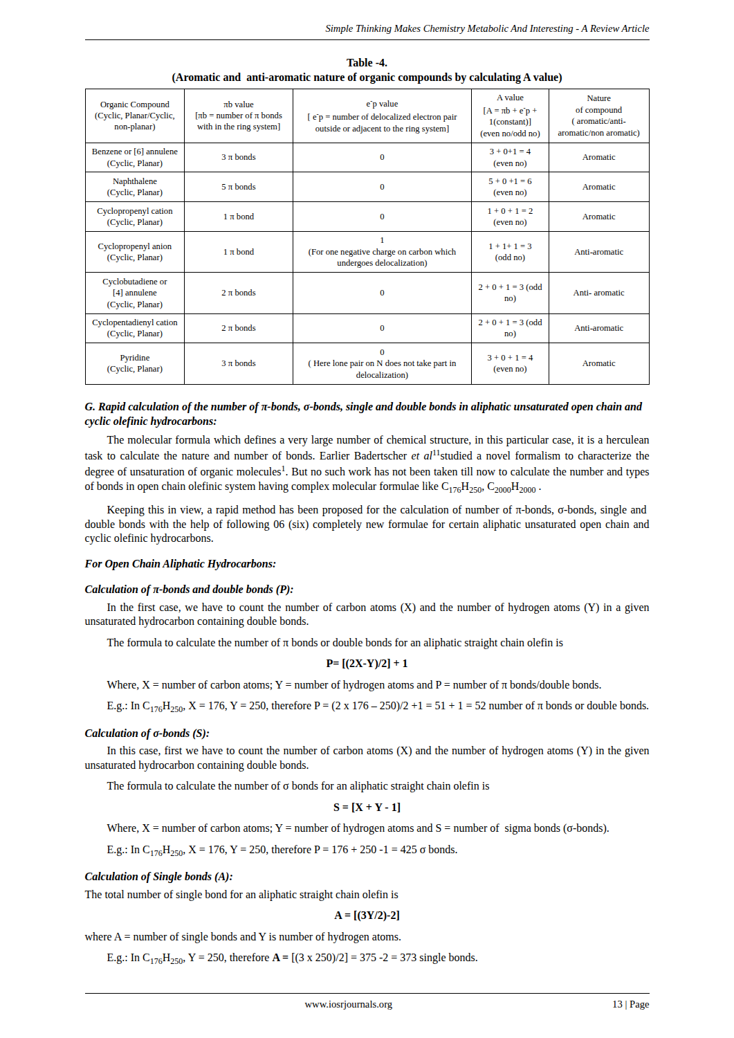Simple Thinking Makes Chemistry Metabolic And Interesting - A Review Article
Table -4.
(Aromatic and anti-aromatic nature of organic compounds by calculating A value)
| Organic Compound (Cyclic, Planar/Cyclic, non-planar) | πb value [πb = number of π bonds with in the ring system] | e - p value [ e - p = number of delocalized electron pair outside or adjacent to the ring system] | A value [A = πb + e - p + 1(constant)] (even no/odd no) | Nature of compound ( aromatic/anti-aromatic/non aromatic) |
| --- | --- | --- | --- | --- |
| Benzene or [6] annulene (Cyclic, Planar) | 3 π bonds | 0 | 3 + 0+1 = 4 (even no) | Aromatic |
| Naphthalene (Cyclic, Planar) | 5 π bonds | 0 | 5 + 0 +1 = 6 (even no) | Aromatic |
| Cyclopropenyl cation (Cyclic, Planar) | 1 π bond | 0 | 1 + 0 + 1 = 2 (even no) | Aromatic |
| Cyclopropenyl anion (Cyclic, Planar) | 1 π bond | 1 (For one negative charge on carbon which undergoes delocalization) | 1 + 1+ 1 = 3 (odd no) | Anti-aromatic |
| Cyclobutadiene or [4] annulene (Cyclic, Planar) | 2 π bonds | 0 | 2 + 0 + 1 = 3 (odd no) | Anti- aromatic |
| Cyclopentadienyl cation (Cyclic, Planar) | 2 π bonds | 0 | 2 + 0 + 1 = 3 (odd no) | Anti-aromatic |
| Pyridine (Cyclic, Planar) | 3 π bonds | 0 ( Here lone pair on N does not take part in delocalization) | 3 + 0 + 1 = 4 (even no) | Aromatic |
G. Rapid calculation of the number of π-bonds, σ-bonds, single and double bonds in aliphatic unsaturated open chain and cyclic olefinic hydrocarbons:
The molecular formula which defines a very large number of chemical structure, in this particular case, it is a herculean task to calculate the nature and number of bonds. Earlier Badertscher et al11studied a novel formalism to characterize the degree of unsaturation of organic molecules1. But no such work has not been taken till now to calculate the number and types of bonds in open chain olefinic system having complex molecular formulae like C176H250, C2000H2000 .
Keeping this in view, a rapid method has been proposed for the calculation of number of π-bonds, σ-bonds, single and double bonds with the help of following 06 (six) completely new formulae for certain aliphatic unsaturated open chain and cyclic olefinic hydrocarbons.
For Open Chain Aliphatic Hydrocarbons:
Calculation of π-bonds and double bonds (P):
In the first case, we have to count the number of carbon atoms (X) and the number of hydrogen atoms (Y) in a given unsaturated hydrocarbon containing double bonds.
The formula to calculate the number of π bonds or double bonds for an aliphatic straight chain olefin is
P= [(2X-Y)/2] + 1
Where, X = number of carbon atoms; Y = number of hydrogen atoms and P = number of π bonds/double bonds.
E.g.: In C176H250, X = 176, Y = 250, therefore P = (2 x 176 – 250)/2 +1 = 51 + 1 = 52 number of π bonds or double bonds.
Calculation of σ-bonds (S):
In this case, first we have to count the number of carbon atoms (X) and the number of hydrogen atoms (Y) in the given unsaturated hydrocarbon containing double bonds.
The formula to calculate the number of σ bonds for an aliphatic straight chain olefin is
S = [X + Y - 1]
Where, X = number of carbon atoms; Y = number of hydrogen atoms and S = number of sigma bonds (σ-bonds).
E.g.: In C176H250, X = 176, Y = 250, therefore P = 176 + 250 -1 = 425 σ bonds.
Calculation of Single bonds (A):
The total number of single bond for an aliphatic straight chain olefin is
A = [(3Y/2)-2]
where A = number of single bonds and Y is number of hydrogen atoms.
E.g.: In C176H250, Y = 250, therefore A = [(3 x 250)/2] = 375 -2 = 373 single bonds.
www.iosrjournals.org 13 | Page